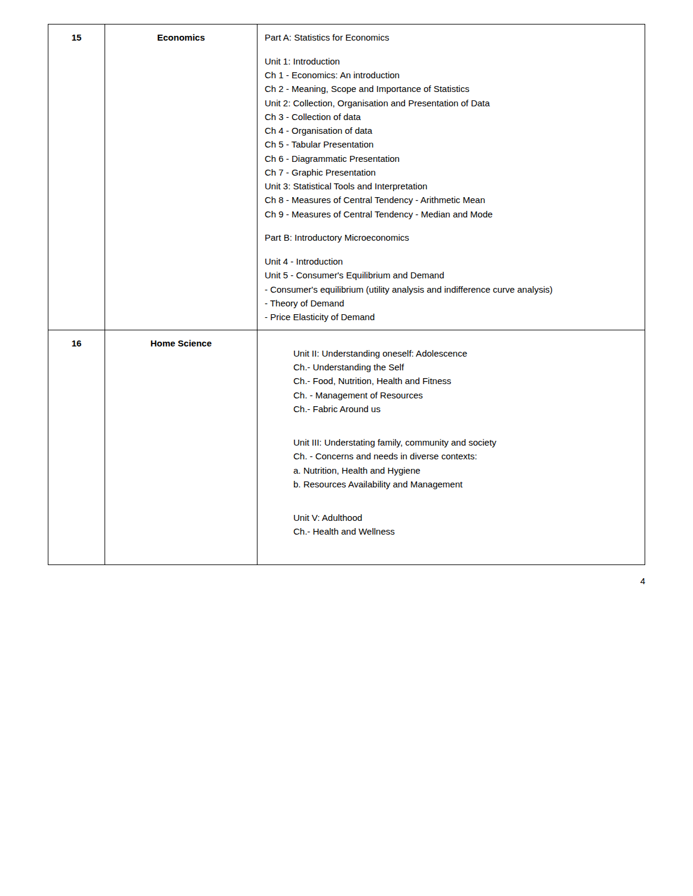| 15 | Economics | Part A: Statistics for Economics Unit 1: Introduction Ch 1 - Economics: An introduction Ch 2 - Meaning, Scope and Importance of Statistics Unit 2: Collection, Organisation and Presentation of Data Ch 3 - Collection of data Ch 4 - Organisation of data Ch 5 - Tabular Presentation Ch 6 - Diagrammatic Presentation Ch 7 - Graphic Presentation Unit 3: Statistical Tools and Interpretation Ch 8 - Measures of Central Tendency - Arithmetic Mean Ch 9 - Measures of Central Tendency - Median and Mode Part B: Introductory Microeconomics Unit 4 - Introduction Unit 5 - Consumer's Equilibrium and Demand - Consumer's equilibrium (utility analysis and indifference curve analysis) - Theory of Demand - Price Elasticity of Demand |
| 16 | Home Science | Unit II: Understanding oneself: Adolescence Ch.- Understanding the Self Ch.- Food, Nutrition, Health and Fitness Ch. - Management of Resources Ch.- Fabric Around us Unit III: Understating family, community and society Ch. - Concerns and needs in diverse contexts: a. Nutrition, Health and Hygiene b. Resources Availability and Management Unit V: Adulthood Ch.- Health and Wellness |
4